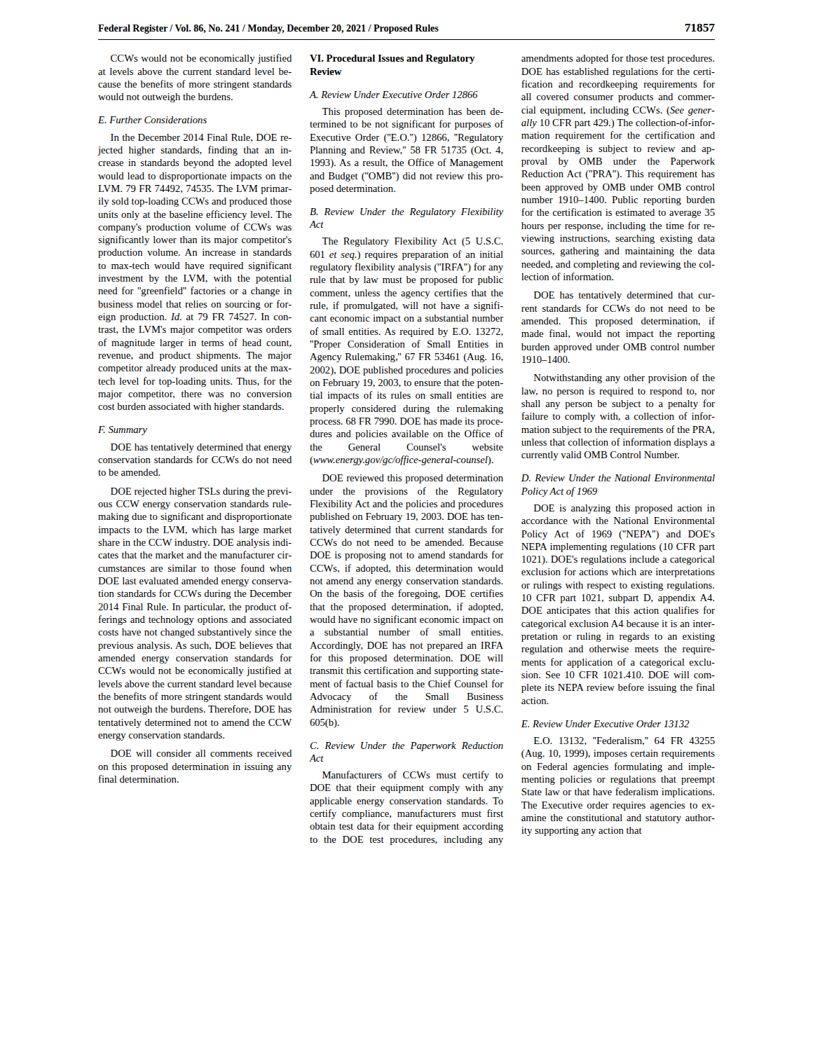Federal Register / Vol. 86, No. 241 / Monday, December 20, 2021 / Proposed Rules
71857
CCWs would not be economically justified at levels above the current standard level because the benefits of more stringent standards would not outweigh the burdens.
E. Further Considerations
In the December 2014 Final Rule, DOE rejected higher standards, finding that an increase in standards beyond the adopted level would lead to disproportionate impacts on the LVM. 79 FR 74492, 74535. The LVM primarily sold top-loading CCWs and produced those units only at the baseline efficiency level. The company's production volume of CCWs was significantly lower than its major competitor's production volume. An increase in standards to max-tech would have required significant investment by the LVM, with the potential need for ''greenfield'' factories or a change in business model that relies on sourcing or foreign production. Id. at 79 FR 74527. In contrast, the LVM's major competitor was orders of magnitude larger in terms of head count, revenue, and product shipments. The major competitor already produced units at the max-tech level for top-loading units. Thus, for the major competitor, there was no conversion cost burden associated with higher standards.
F. Summary
DOE has tentatively determined that energy conservation standards for CCWs do not need to be amended.
DOE rejected higher TSLs during the previous CCW energy conservation standards rulemaking due to significant and disproportionate impacts to the LVM, which has large market share in the CCW industry. DOE analysis indicates that the market and the manufacturer circumstances are similar to those found when DOE last evaluated amended energy conservation standards for CCWs during the December 2014 Final Rule. In particular, the product offerings and technology options and associated costs have not changed substantively since the previous analysis. As such, DOE believes that amended energy conservation standards for CCWs would not be economically justified at levels above the current standard level because the benefits of more stringent standards would not outweigh the burdens. Therefore, DOE has tentatively determined not to amend the CCW energy conservation standards.
DOE will consider all comments received on this proposed determination in issuing any final determination.
VI. Procedural Issues and Regulatory Review
A. Review Under Executive Order 12866
This proposed determination has been determined to be not significant for purposes of Executive Order (''E.O.'') 12866, ''Regulatory Planning and Review,'' 58 FR 51735 (Oct. 4, 1993). As a result, the Office of Management and Budget (''OMB'') did not review this proposed determination.
B. Review Under the Regulatory Flexibility Act
The Regulatory Flexibility Act (5 U.S.C. 601 et seq.) requires preparation of an initial regulatory flexibility analysis (''IRFA'') for any rule that by law must be proposed for public comment, unless the agency certifies that the rule, if promulgated, will not have a significant economic impact on a substantial number of small entities. As required by E.O. 13272, ''Proper Consideration of Small Entities in Agency Rulemaking,'' 67 FR 53461 (Aug. 16, 2002), DOE published procedures and policies on February 19, 2003, to ensure that the potential impacts of its rules on small entities are properly considered during the rulemaking process. 68 FR 7990. DOE has made its procedures and policies available on the Office of the General Counsel's website (www.energy.gov/gc/office-general-counsel).
DOE reviewed this proposed determination under the provisions of the Regulatory Flexibility Act and the policies and procedures published on February 19, 2003. DOE has tentatively determined that current standards for CCWs do not need to be amended. Because DOE is proposing not to amend standards for CCWs, if adopted, this determination would not amend any energy conservation standards. On the basis of the foregoing, DOE certifies that the proposed determination, if adopted, would have no significant economic impact on a substantial number of small entities. Accordingly, DOE has not prepared an IRFA for this proposed determination. DOE will transmit this certification and supporting statement of factual basis to the Chief Counsel for Advocacy of the Small Business Administration for review under 5 U.S.C. 605(b).
C. Review Under the Paperwork Reduction Act
Manufacturers of CCWs must certify to DOE that their equipment comply with any applicable energy conservation standards. To certify compliance, manufacturers must first obtain test data for their equipment according to the DOE test procedures, including any amendments adopted for those test procedures. DOE has established regulations for the certification and recordkeeping requirements for all covered consumer products and commercial equipment, including CCWs. (See generally 10 CFR part 429.) The collection-of-information requirement for the certification and recordkeeping is subject to review and approval by OMB under the Paperwork Reduction Act (''PRA''). This requirement has been approved by OMB under OMB control number 1910–1400. Public reporting burden for the certification is estimated to average 35 hours per response, including the time for reviewing instructions, searching existing data sources, gathering and maintaining the data needed, and completing and reviewing the collection of information.
DOE has tentatively determined that current standards for CCWs do not need to be amended. This proposed determination, if made final, would not impact the reporting burden approved under OMB control number 1910–1400.
Notwithstanding any other provision of the law, no person is required to respond to, nor shall any person be subject to a penalty for failure to comply with, a collection of information subject to the requirements of the PRA, unless that collection of information displays a currently valid OMB Control Number.
D. Review Under the National Environmental Policy Act of 1969
DOE is analyzing this proposed action in accordance with the National Environmental Policy Act of 1969 (''NEPA'') and DOE's NEPA implementing regulations (10 CFR part 1021). DOE's regulations include a categorical exclusion for actions which are interpretations or rulings with respect to existing regulations. 10 CFR part 1021, subpart D, appendix A4. DOE anticipates that this action qualifies for categorical exclusion A4 because it is an interpretation or ruling in regards to an existing regulation and otherwise meets the requirements for application of a categorical exclusion. See 10 CFR 1021.410. DOE will complete its NEPA review before issuing the final action.
E. Review Under Executive Order 13132
E.O. 13132, ''Federalism,'' 64 FR 43255 (Aug. 10, 1999), imposes certain requirements on Federal agencies formulating and implementing policies or regulations that preempt State law or that have federalism implications. The Executive order requires agencies to examine the constitutional and statutory authority supporting any action that